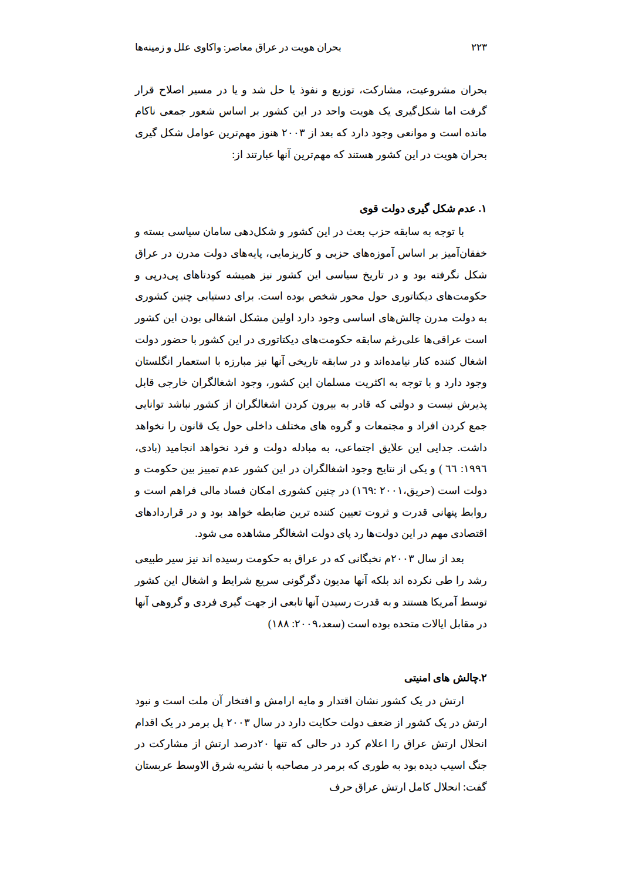۲۲۳ بحران هویت در عراق معاصر: واکاوی علل و زمینه‌ها
بحران مشروعیت، مشارکت، توزیع و نفوذ یا حل شد و یا در مسیر اصلاح قرار گرفت اما شکل‌گیری یک هویت واحد در این کشور بر اساس شعور جمعی ناکام مانده است و موانعی وجود دارد که بعد از ۲۰۰۳ هنوز مهم‌ترین عوامل شکل گیری بحران هویت در این کشور هستند که مهم‌ترین آنها عبارتند از:
۱. عدم شکل گیری دولت قوی
با توجه به سابقه حزب بعث در این کشور و شکل‌دهی سامان سیاسی بسته و خفقان‌آمیز بر اساس آموزه‌های حزبی و کاریزمایی، پایه‌های دولت مدرن در عراق شکل نگرفته بود و در تاریخ سیاسی این کشور نیز همیشه کودتاهای پی‌درپی و حکومت‌های دیکتاتوری حول محور شخص بوده است. برای دستیابی چنین کشوری به دولت مدرن چالش‌های اساسی وجود دارد اولین مشکل اشغالی بودن این کشور است عراقی‌ها علی‌رغم سابقه حکومت‌های دیکتاتوری در این کشور با حضور دولت اشغال کننده کنار نیامده‌اند و در سابقه تاریخی آنها نیز مبارزه با استعمار انگلستان وجود دارد و با توجه به اکثریت مسلمان این کشور، وجود اشغالگران خارجی قابل پذیرش نیست و دولتی که قادر به بیرون کردن اشغالگران از کشور نباشد توانایی جمع کردن افراد و مجتمعات و گروه های مختلف داخلی حول یک قانون را نخواهد داشت. جدایی این علایق اجتماعی، به مبادله دولت و فرد نخواهد انجامید (بادی، ۱۹۹٦: ٦٦ ) و یکی از نتایج وجود اشغالگران در این کشور عدم تمییز بین حکومت و دولت است (حریق،۲۰۰۱ :۱٦۹) در چنین کشوری امکان فساد مالی فراهم است و روابط پنهانی قدرت و ثروت تعیین کننده ترین ضابطه خواهد بود و در قراردادهای اقتصادی مهم در این دولت‌ها رد پای دولت اشغالگر مشاهده می شود.
بعد از سال ۲۰۰۳م نخبگانی که در عراق به حکومت رسیده اند نیز سیر طبیعی رشد را طی نکرده اند بلکه آنها مدیون دگرگونی سریع شرایط و اشغال این کشور توسط آمریکا هستند و به قدرت رسیدن آنها تابعی از جهت گیری فردی و گروهی آنها در مقابل ایالات متحده بوده است (سعد،۲۰۰۹: ۱۸۸)
۲.چالش های امنیتی
ارتش در یک کشور نشان اقتدار و مایه ارامش و افتخار آن ملت است و نبود ارتش در یک کشور از ضعف دولت حکایت دارد در سال ۲۰۰۳ پل برمر در یک اقدام انحلال ارتش عراق را اعلام کرد در حالی که تنها ۲۰درصد ارتش از مشارکت در جنگ اسیب دیده بود به طوری که برمر در مصاحبه با نشریه شرق الاوسط عربستان گفت: انحلال کامل ارتش عراق حرف